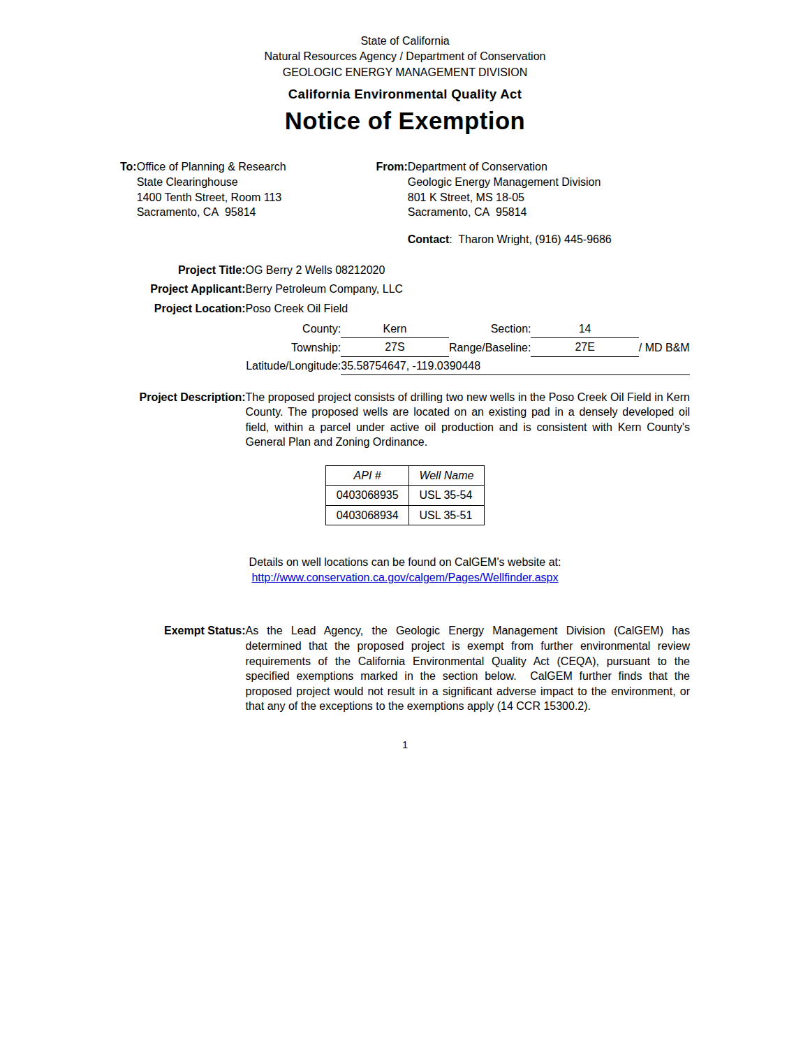State of California
Natural Resources Agency / Department of Conservation
GEOLOGIC ENERGY MANAGEMENT DIVISION
California Environmental Quality Act
Notice of Exemption
| To: | Office of Planning & Research State Clearinghouse 1400 Tenth Street, Room 113 Sacramento, CA 95814 | From: | Department of Conservation Geologic Energy Management Division 801 K Street, MS 18-05 Sacramento, CA 95814 Contact : Tharon Wright, (916) 445-9686 |
| Project Title: | OG Berry 2 Wells 08212020 |
| Project Applicant: | Berry Petroleum Company, LLC |
| Project Location: | Poso Creek Oil Field / County: / Kern / Section: / 14 / / / Township: / 27S / Range/Baseline: / 27E / / MD B&M / / Latitude/Longitude: / 35.58754647, -119.0390448 / |
| Project Description: | The proposed project consists of drilling two new wells in the Poso Creek Oil Field in Kern County. The proposed wells are located on an existing pad in a densely developed oil field, within a parcel under active oil production and is consistent with Kern County's General Plan and Zoning Ordinance. |
| API # | Well Name |
| --- | --- |
| 0403068935 | USL 35-54 |
| 0403068934 | USL 35-51 |
Details on well locations can be found on CalGEM's website at:
http://www.conservation.ca.gov/calgem/Pages/Wellfinder.aspx
| Exempt Status: | As the Lead Agency, the Geologic Energy Management Division (CalGEM) has determined that the proposed project is exempt from further environmental review requirements of the California Environmental Quality Act (CEQA), pursuant to the specified exemptions marked in the section below. CalGEM further finds that the proposed project would not result in a significant adverse impact to the environment, or that any of the exceptions to the exemptions apply (14 CCR 15300.2). |
1